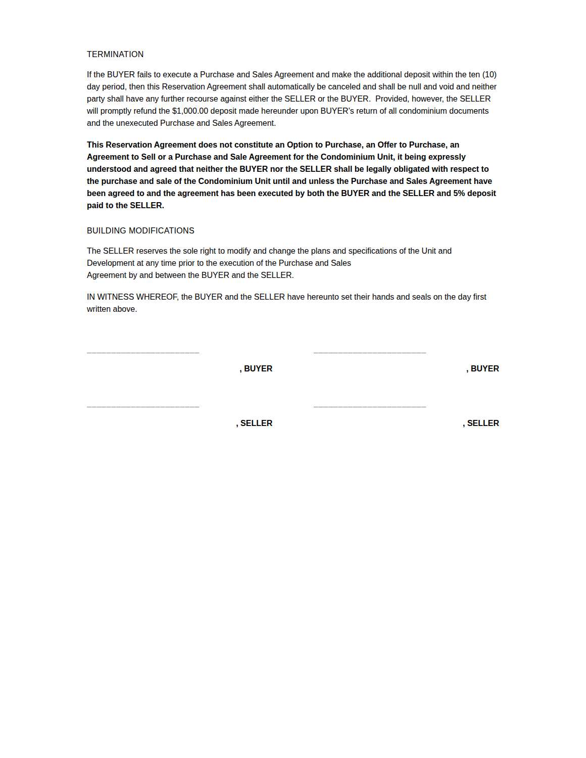TERMINATION
If the BUYER fails to execute a Purchase and Sales Agreement and make the additional deposit within the ten (10) day period, then this Reservation Agreement shall automatically be canceled and shall be null and void and neither party shall have any further recourse against either the SELLER or the BUYER. Provided, however, the SELLER will promptly refund the $1,000.00 deposit made hereunder upon BUYER's return of all condominium documents and the unexecuted Purchase and Sales Agreement.
This Reservation Agreement does not constitute an Option to Purchase, an Offer to Purchase, an Agreement to Sell or a Purchase and Sale Agreement for the Condominium Unit, it being expressly understood and agreed that neither the BUYER nor the SELLER shall be legally obligated with respect to the purchase and sale of the Condominium Unit until and unless the Purchase and Sales Agreement have been agreed to and the agreement has been executed by both the BUYER and the SELLER and 5% deposit paid to the SELLER.
BUILDING MODIFICATIONS
The SELLER reserves the sole right to modify and change the plans and specifications of the Unit and Development at any time prior to the execution of the Purchase and Sales
Agreement by and between the BUYER and the SELLER.
IN WITNESS WHEREOF, the BUYER and the SELLER have hereunto set their hands and seals on the day first written above.
_______________________
, BUYER
_______________________
, BUYER
_______________________
, SELLER
_______________________
, SELLER